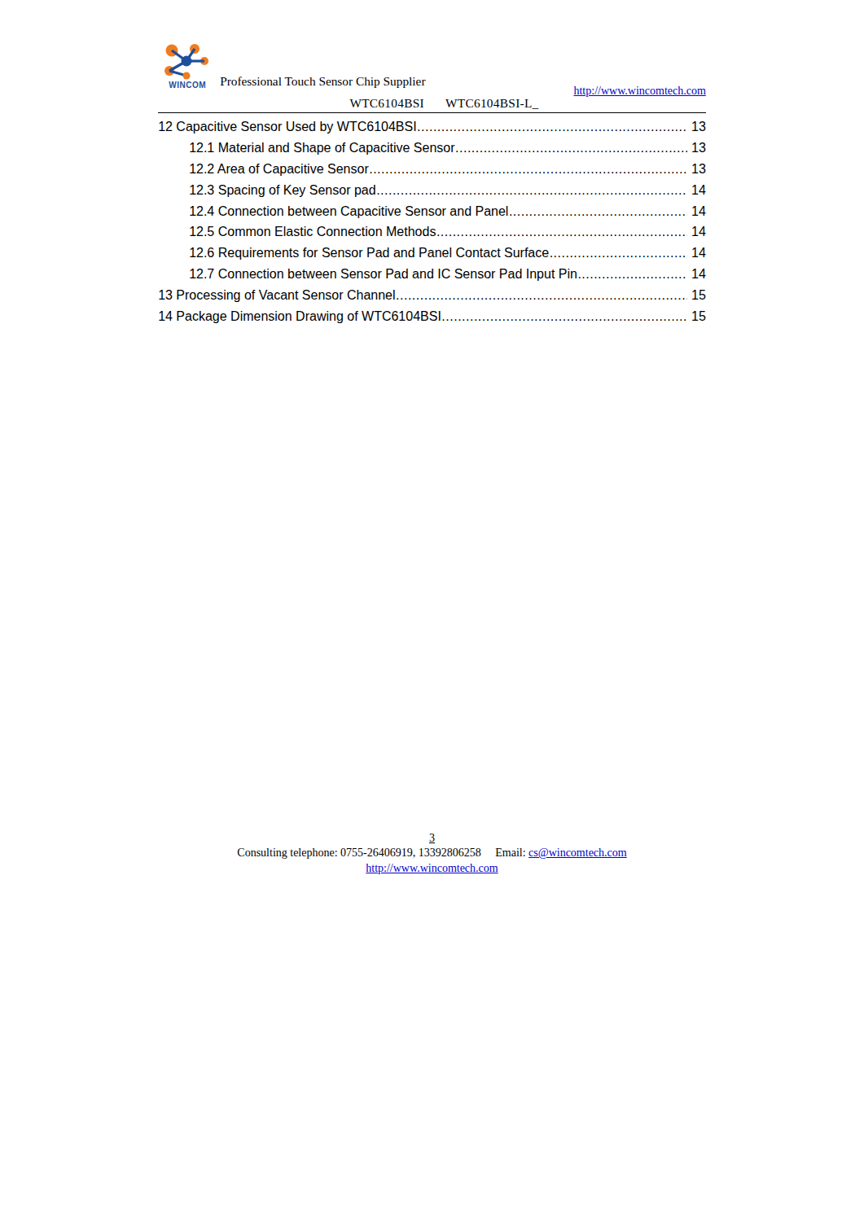WINCOM
Professional Touch Sensor Chip Supplier
http://www.wincomtech.com
WTC6104BSI WTC6104BSI-L_
12 Capacitive Sensor Used by WTC6104BSI .................................................................................................. 13
12.1 Material and Shape of Capacitive Sensor ......................................................................... 13
12.2 Area of Capacitive Sensor ......................................................................................... 13
12.3 Spacing of Key Sensor pad ....................................................................................... 14
12.4 Connection between Capacitive Sensor and Panel ........................................................... 14
12.5 Common Elastic Connection Methods .............................................................................. 14
12.6 Requirements for Sensor Pad and Panel Contact Surface ............................................. 14
12.7 Connection between Sensor Pad and IC Sensor Pad Input Pin ....................................... 14
13 Processing of Vacant Sensor Channel ....................................................................................... 15
14 Package Dimension Drawing of WTC6104BSI ............................................................................. 15
3
Consulting telephone: 0755-26406919, 13392806258 Email: cs@wincomtech.com
http://www.wincomtech.com